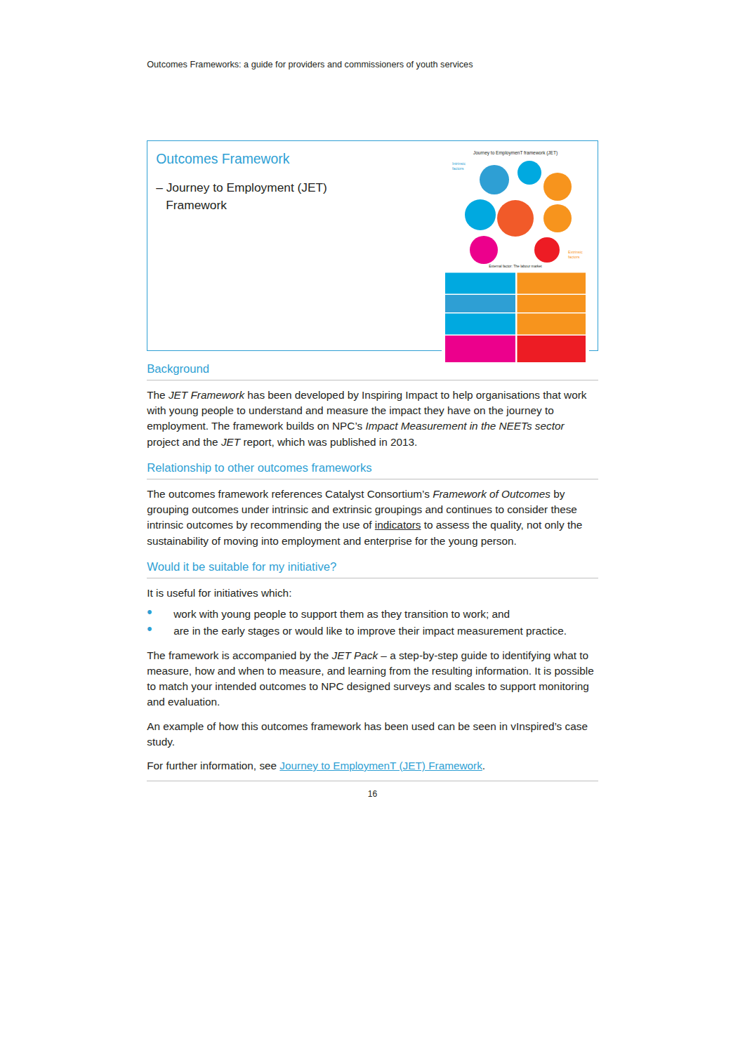Outcomes Frameworks: a guide for providers and commissioners of youth services
Outcomes Framework
– Journey to Employment (JET)Framework
Background
The JET Framework has been developed by Inspiring Impact to help organisations that work with young people to understand and measure the impact they have on the journey to employment. The framework builds on NPC’s Impact Measurement in the NEETs sector project and the JET report, which was published in 2013.
Relationship to other outcomes frameworks
The outcomes framework references Catalyst Consortium’s Framework of Outcomes by grouping outcomes under intrinsic and extrinsic groupings and continues to consider these intrinsic outcomes by recommending the use of indicators to assess the quality, not only the sustainability of moving into employment and enterprise for the young person.
Would it be suitable for my initiative?
It is useful for initiatives which:
work with young people to support them as they transition to work; and
are in the early stages or would like to improve their impact measurement practice.
The framework is accompanied by the JET Pack – a step-by-step guide to identifying what to measure, how and when to measure, and learning from the resulting information. It is possible to match your intended outcomes to NPC designed surveys and scales to support monitoring and evaluation.
An example of how this outcomes framework has been used can be seen in vInspired’s case study.
For further information, see Journey to EmploymenT (JET) Framework.
16